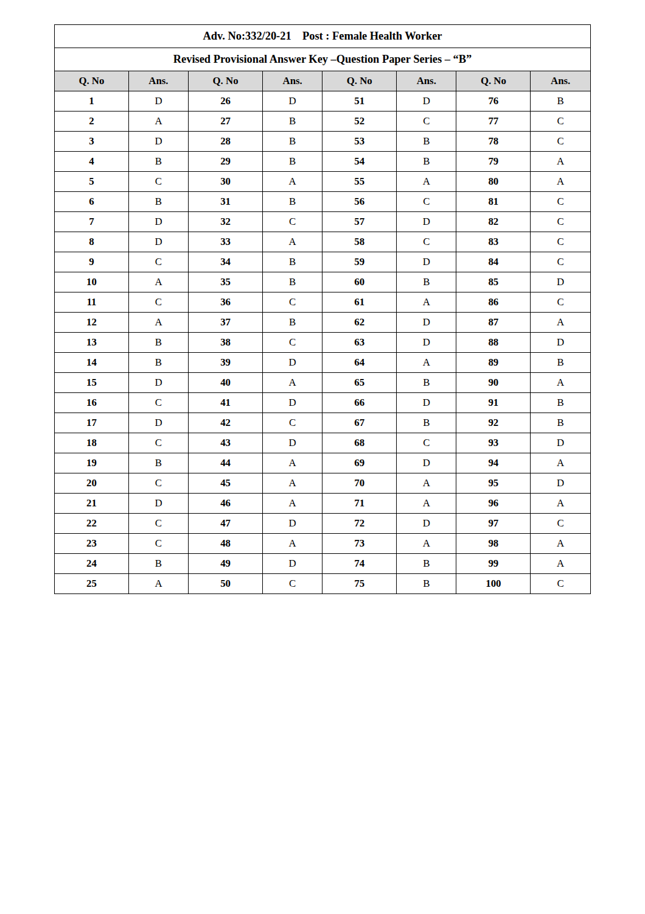| Adv. No:332/20-21 Post : Female Health Worker |
| Revised Provisional Answer Key –Question Paper Series – “B” |
| Q. No | Ans. | Q. No | Ans. | Q. No | Ans. | Q. No | Ans. |
| 1 | D | 26 | D | 51 | D | 76 | B |
| 2 | A | 27 | B | 52 | C | 77 | C |
| 3 | D | 28 | B | 53 | B | 78 | C |
| 4 | B | 29 | B | 54 | B | 79 | A |
| 5 | C | 30 | A | 55 | A | 80 | A |
| 6 | B | 31 | B | 56 | C | 81 | C |
| 7 | D | 32 | C | 57 | D | 82 | C |
| 8 | D | 33 | A | 58 | C | 83 | C |
| 9 | C | 34 | B | 59 | D | 84 | C |
| 10 | A | 35 | B | 60 | B | 85 | D |
| 11 | C | 36 | C | 61 | A | 86 | C |
| 12 | A | 37 | B | 62 | D | 87 | A |
| 13 | B | 38 | C | 63 | D | 88 | D |
| 14 | B | 39 | D | 64 | A | 89 | B |
| 15 | D | 40 | A | 65 | B | 90 | A |
| 16 | C | 41 | D | 66 | D | 91 | B |
| 17 | D | 42 | C | 67 | B | 92 | B |
| 18 | C | 43 | D | 68 | C | 93 | D |
| 19 | B | 44 | A | 69 | D | 94 | A |
| 20 | C | 45 | A | 70 | A | 95 | D |
| 21 | D | 46 | A | 71 | A | 96 | A |
| 22 | C | 47 | D | 72 | D | 97 | C |
| 23 | C | 48 | A | 73 | A | 98 | A |
| 24 | B | 49 | D | 74 | B | 99 | A |
| 25 | A | 50 | C | 75 | B | 100 | C |